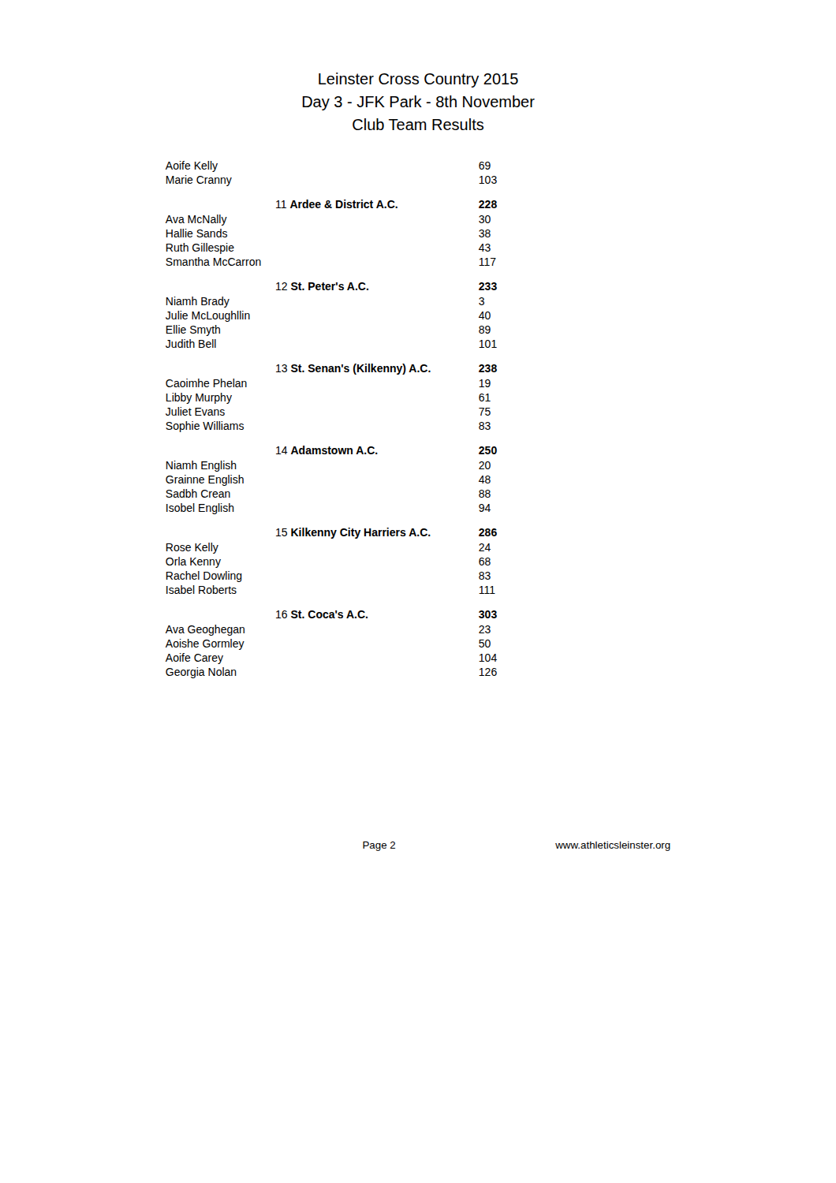Leinster Cross Country 2015
Day 3 - JFK Park - 8th November
Club Team Results
| Aoife Kelly | 69 |
| Marie Cranny | 103 |
| 11 Ardee & District A.C. | 228 |
| Ava McNally | 30 |
| Hallie Sands | 38 |
| Ruth Gillespie | 43 |
| Smantha McCarron | 117 |
| 12 St. Peter's A.C. | 233 |
| Niamh Brady | 3 |
| Julie McLoughllin | 40 |
| Ellie Smyth | 89 |
| Judith Bell | 101 |
| 13 St. Senan's (Kilkenny) A.C. | 238 |
| Caoimhe Phelan | 19 |
| Libby Murphy | 61 |
| Juliet Evans | 75 |
| Sophie Williams | 83 |
| 14 Adamstown A.C. | 250 |
| Niamh English | 20 |
| Grainne English | 48 |
| Sadbh Crean | 88 |
| Isobel English | 94 |
| 15 Kilkenny City Harriers A.C. | 286 |
| Rose Kelly | 24 |
| Orla Kenny | 68 |
| Rachel Dowling | 83 |
| Isabel Roberts | 111 |
| 16 St. Coca's A.C. | 303 |
| Ava Geoghegan | 23 |
| Aoishe Gormley | 50 |
| Aoife Carey | 104 |
| Georgia Nolan | 126 |
Page 2 www.athleticsleinster.org